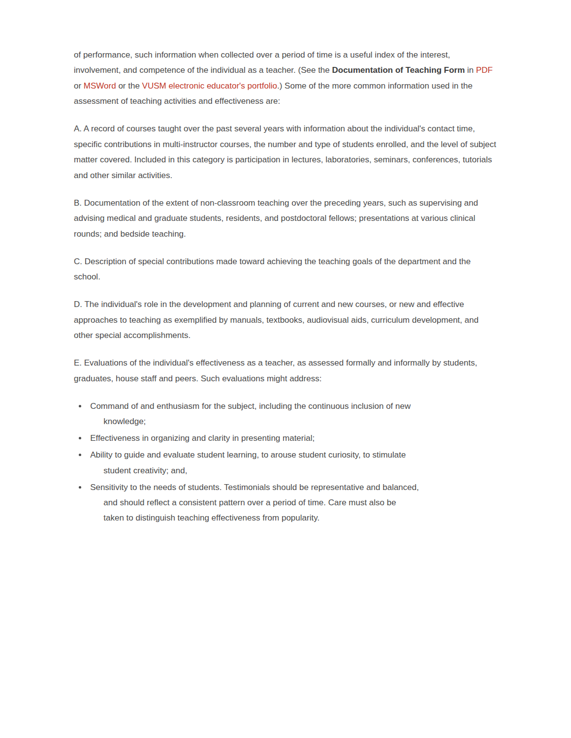of performance, such information when collected over a period of time is a useful index of the interest, involvement, and competence of the individual as a teacher. (See the Documentation of Teaching Form in PDF or MSWord or the VUSM electronic educator's portfolio.) Some of the more common information used in the assessment of teaching activities and effectiveness are:
A. A record of courses taught over the past several years with information about the individual's contact time, specific contributions in multi-instructor courses, the number and type of students enrolled, and the level of subject matter covered. Included in this category is participation in lectures, laboratories, seminars, conferences, tutorials and other similar activities.
B. Documentation of the extent of non-classroom teaching over the preceding years, such as supervising and advising medical and graduate students, residents, and postdoctoral fellows; presentations at various clinical rounds; and bedside teaching.
C. Description of special contributions made toward achieving the teaching goals of the department and the school.
D. The individual's role in the development and planning of current and new courses, or new and effective approaches to teaching as exemplified by manuals, textbooks, audiovisual aids, curriculum development, and other special accomplishments.
E. Evaluations of the individual's effectiveness as a teacher, as assessed formally and informally by students, graduates, house staff and peers. Such evaluations might address:
Command of and enthusiasm for the subject, including the continuous inclusion of newknowledge;
Effectiveness in organizing and clarity in presenting material;
Ability to guide and evaluate student learning, to arouse student curiosity, to stimulatestudent creativity; and,
Sensitivity to the needs of students. Testimonials should be representative and balanced,and should reflect a consistent pattern over a period of time. Care must also be taken to distinguish teaching effectiveness from popularity.